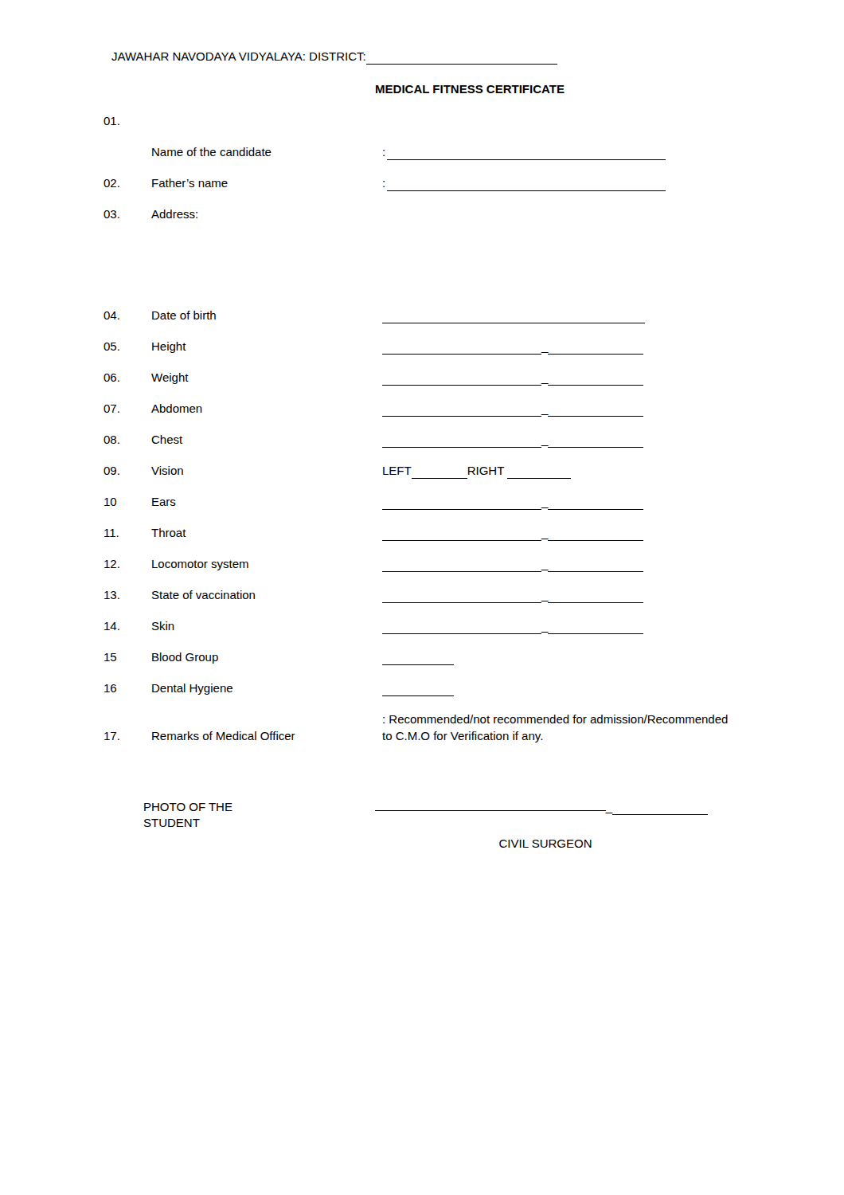JAWAHAR NAVODAYA VIDYALAYA: DISTRICT:
MEDICAL FITNESS CERTIFICATE
| 01. | | |
| | Name of the candidate | : |
| 02. | Father’s name | : |
| 03. | Address: | |
| 04. | Date of birth | |
| 05. | Height | _ |
| 06. | Weight | _ |
| 07. | Abdomen | _ |
| 08. | Chest | _ |
| 09. | Vision | LEFT RIGHT |
| 10 | Ears | _ |
| 11. | Throat | _ |
| 12. | Locomotor system | _ |
| 13. | State of vaccination | _ |
| 14. | Skin | _ |
| 15 | Blood Group | |
| 16 | Dental Hygiene | |
| 17. | Remarks of Medical Officer | : Recommended/not recommended for admission/Recommended to C.M.O for Verification if any. |
PHOTO OF THE
STUDENT
_
CIVIL SURGEON